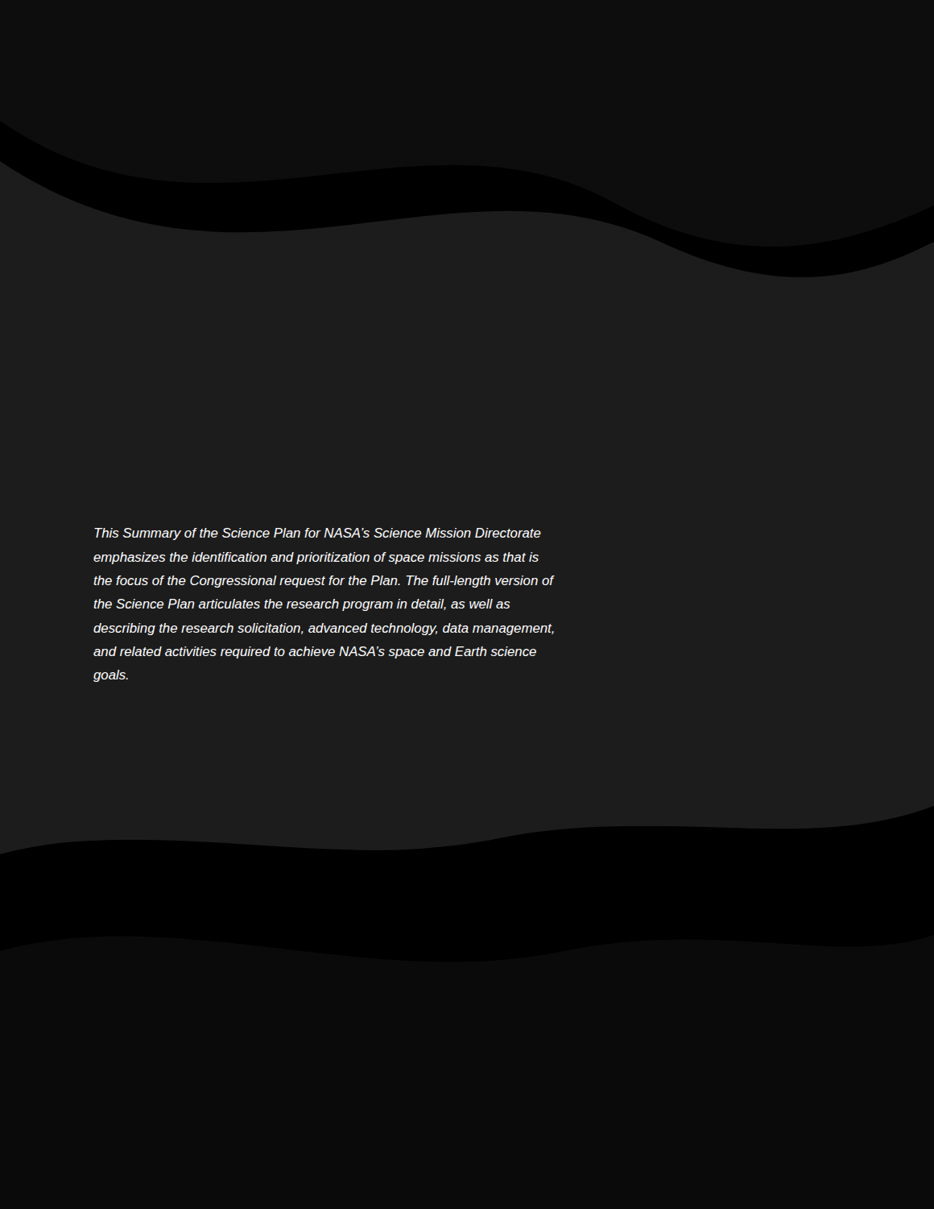This Summary of the Science Plan for NASA’s Science Mission Directorate emphasizes the identification and prioritization of space missions as that is the focus of the Congressional request for the Plan. The full-length version of the Science Plan articulates the research program in detail, as well as describing the research solicitation, advanced technology, data management, and related activities required to achieve NASA’s space and Earth science goals.